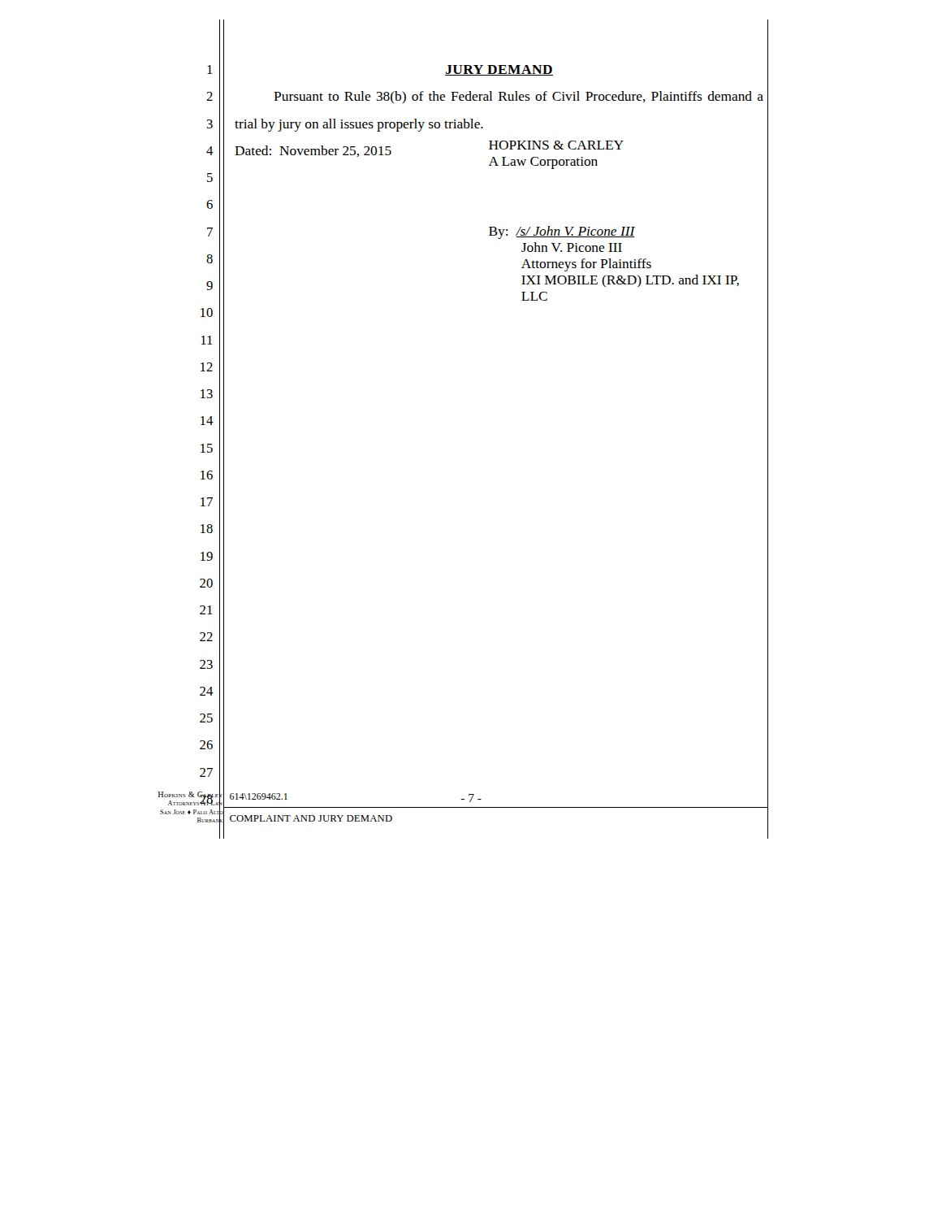1
2
3
4
5
6
7
8
9
10
11
12
13
14
15
16
17
18
19
20
21
22
23
24
25
26
27
28
JURY DEMAND
Pursuant to Rule 38(b) of the Federal Rules of Civil Procedure, Plaintiffs demand a trial by jury on all issues properly so triable.
| Dated: November 25, 2015 | HOPKINS & CARLEY A Law Corporation By: /s/ John V. Picone III John V. Picone III Attorneys for Plaintiffs IXI MOBILE (R&D) LTD. and IXI IP, LLC |
Hopkins & Carley
Attorneys At Law
San Jose ♦ Palo Alto
Burbank
614\1269462.1
- 7 -
COMPLAINT AND JURY DEMAND